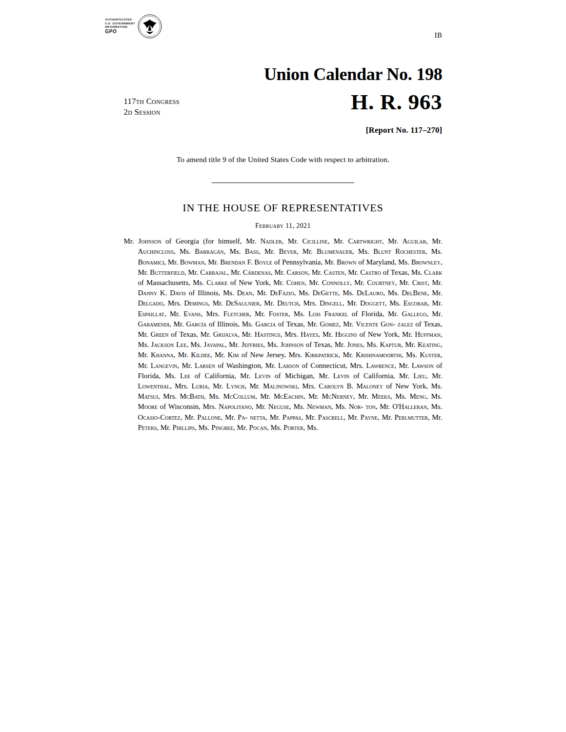Authenticated
U.S. Government
Information
GPO
IB
Union Calendar No. 198
117th Congress
2d Session
H. R. 963
[Report No. 117–270]
To amend title 9 of the United States Code with respect to arbitration.
In the House of Representatives
February 11, 2021
Mr. Johnson of Georgia (for himself, Mr. Nadler, Mr. Cicilline, Mr. Cartwright, Mr. Aguilar, Mr. Auchincloss, Ms. Barragán, Ms. Bass, Mr. Beyer, Mr. Blumenauer, Ms. Blunt Rochester, Ms. Bonamici, Mr. Bowman, Mr. Brendan F. Boyle of Pennsylvania, Mr. Brown of Maryland, Ms. Brownley, Mr. Butterfield, Mr. Carbajal, Mr. Cárdenas, Mr. Carson, Mr. Casten, Mr. Castro of Texas, Ms. Clark of Massachusetts, Ms. Clarke of New York, Mr. Cohen, Mr. Connolly, Mr. Courtney, Mr. Crist, Mr. Danny K. Davis of Illinois, Ms. Dean, Mr. DeFazio, Ms. DeGette, Ms. DeLauro, Ms. DelBene, Mr. Delgado, Mrs. Demings, Mr. DeSaulnier, Mr. Deutch, Mrs. Dingell, Mr. Doggett, Ms. Escobar, Mr. Espaillat, Mr. Evans, Mrs. Fletcher, Mr. Foster, Ms. Lois Frankel of Florida, Mr. Gallego, Mr. Garamendi, Mr. García of Illinois, Ms. Garcia of Texas, Mr. Gomez, Mr. Vicente Gon- zalez of Texas, Mr. Green of Texas, Mr. Grijalva, Mr. Hastings, Mrs. Hayes, Mr. Higgins of New York, Mr. Huffman, Ms. Jackson Lee, Ms. Jayapal, Mr. Jeffries, Ms. Johnson of Texas, Mr. Jones, Ms. Kaptur, Mr. Keating, Mr. Khanna, Mr. Kildee, Mr. Kim of New Jersey, Mrs. Kirkpatrick, Mr. Krishnamoorthi, Ms. Kuster, Mr. Langevin, Mr. Larsen of Washington, Mr. Larson of Connecticut, Mrs. Lawrence, Mr. Lawson of Florida, Ms. Lee of California, Mr. Levin of Michigan, Mr. Levin of California, Mr. Lieu, Mr. Lowenthal, Mrs. Luria, Mr. Lynch, Mr. Malinowski, Mrs. Carolyn B. Maloney of New York, Ms. Matsui, Mrs. McBath, Ms. McCollum, Mr. McEachin, Mr. McNerney, Mr. Meeks, Ms. Meng, Ms. Moore of Wisconsin, Mrs. Napolitano, Mr. Neguse, Ms. Newman, Ms. Nor- ton, Mr. O'Halleran, Ms. Ocasio-Cortez, Mr. Pallone, Mr. Pa- netta, Mr. Pappas, Mr. Pascrell, Mr. Payne, Mr. Perlmutter, Mr. Peters, Mr. Phillips, Ms. Pingree, Mr. Pocan, Ms. Porter, Ms.